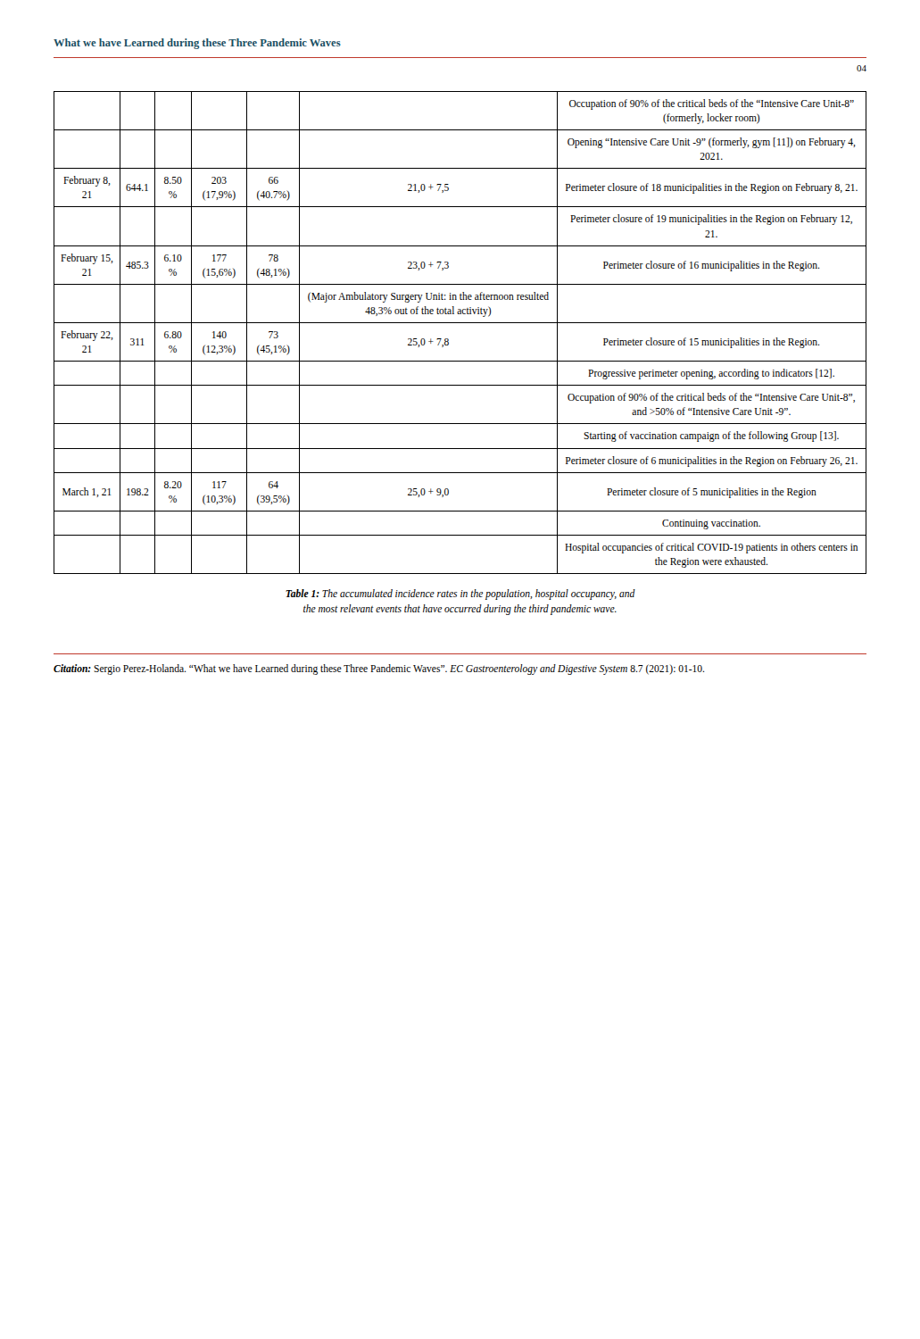What we have Learned during these Three Pandemic Waves
04
| | | | | | | Occupation of 90% of the critical beds of the “Intensive Care Unit-8” (formerly, locker room) |
| | | | | | | Opening “Intensive Care Unit -9” (formerly, gym [11]) on February 4, 2021. |
| February 8, 21 | 644.1 | 8.50 % | 203 (17,9%) | 66 (40.7%) | 21,0 + 7,5 | Perimeter closure of 18 municipalities in the Region on February 8, 21. |
| | | | | | | Perimeter closure of 19 municipalities in the Region on February 12, 21. |
| February 15, 21 | 485.3 | 6.10 % | 177 (15,6%) | 78 (48,1%) | 23,0 + 7,3 | Perimeter closure of 16 municipalities in the Region. |
| | | | | | (Major Ambulatory Surgery Unit: in the afternoon resulted 48,3% out of the total activity) | |
| February 22, 21 | 311 | 6.80 % | 140 (12,3%) | 73 (45,1%) | 25,0 + 7,8 | Perimeter closure of 15 municipalities in the Region. |
| | | | | | | Progressive perimeter opening, according to indicators [12]. |
| | | | | | | Occupation of 90% of the critical beds of the “Intensive Care Unit-8”, and >50% of “Intensive Care Unit -9”. |
| | | | | | | Starting of vaccination campaign of the following Group [13]. |
| | | | | | | Perimeter closure of 6 municipalities in the Region on February 26, 21. |
| March 1, 21 | 198.2 | 8.20 % | 117 (10,3%) | 64 (39,5%) | 25,0 + 9,0 | Perimeter closure of 5 municipalities in the Region |
| | | | | | | Continuing vaccination. |
| | | | | | | Hospital occupancies of critical COVID-19 patients in others centers in the Region were exhausted. |
Table 1: The accumulated incidence rates in the population, hospital occupancy, and
the most relevant events that have occurred during the third pandemic wave.
Citation: Sergio Perez-Holanda. “What we have Learned during these Three Pandemic Waves”. EC Gastroenterology and Digestive System 8.7 (2021): 01-10.